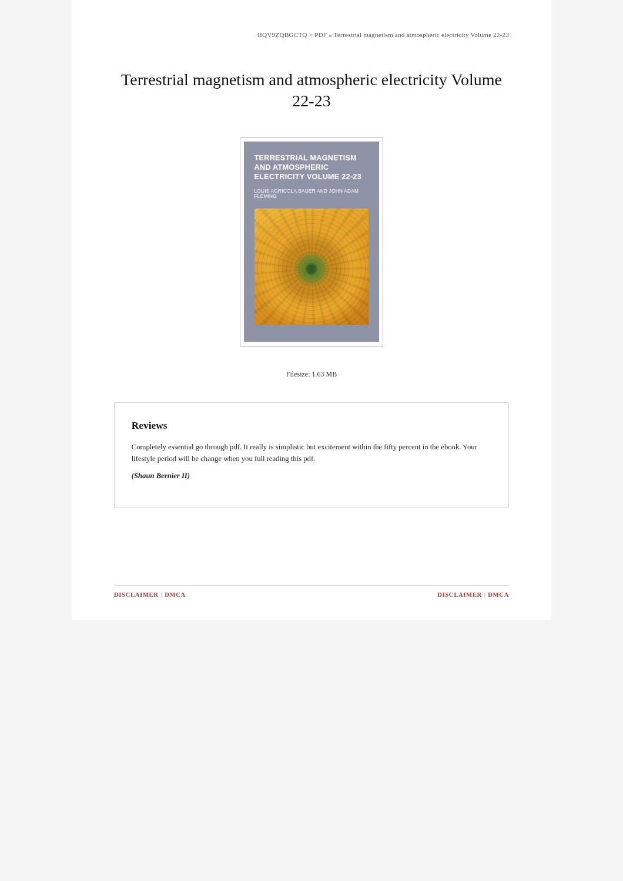IIQV9ZQBGCTQ > PDF » Terrestrial magnetism and atmospheric electricity Volume 22-23
Terrestrial magnetism and atmospheric electricity Volume 22-23
Terrestrial magnetism
and atmospheric
electricity Volume 22-23
Louis Agricola Bauer and John Adam Fleming
Filesize: 1.63 MB
Reviews
Completely essential go through pdf. It really is simplistic but excitement within the fifty percent in the ebook. Your lifestyle period will be change when you full reading this pdf.
(Shaun Bernier II)
DISCLAIMER|DMCA
DISCLAIMER|DMCA